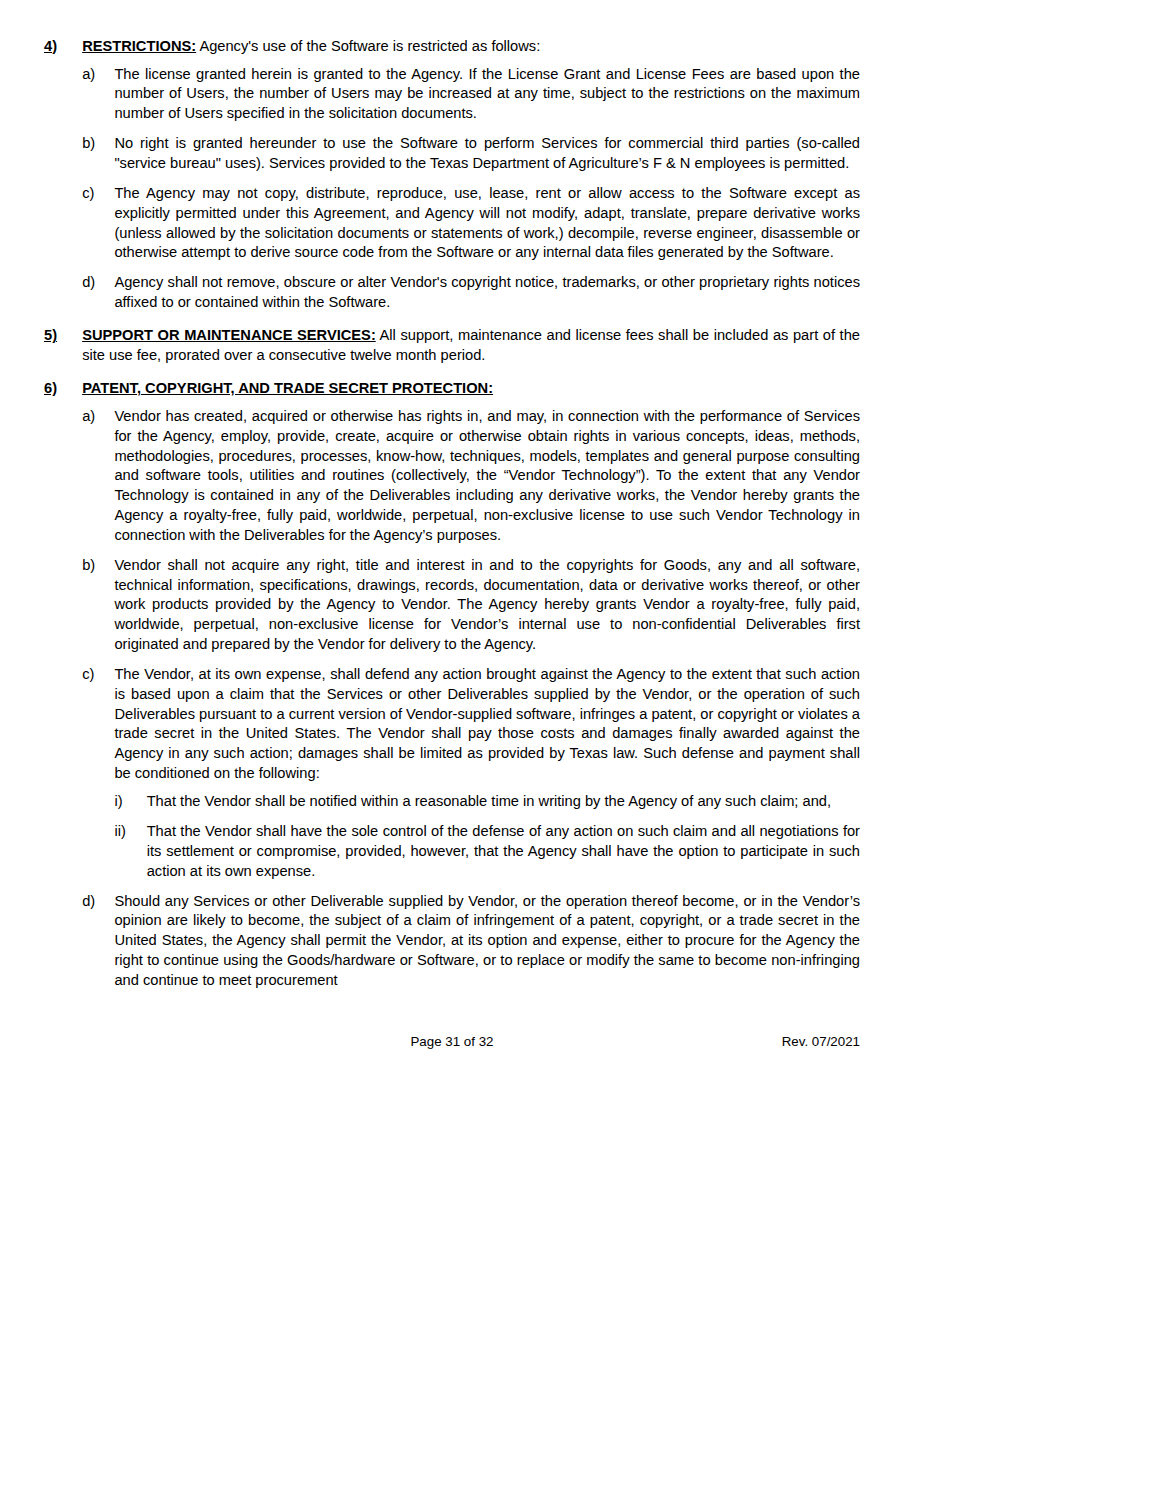4)
RESTRICTIONS: Agency's use of the Software is restricted as follows:
a) The license granted herein is granted to the Agency. If the License Grant and License Fees are based upon the number of Users, the number of Users may be increased at any time, subject to the restrictions on the maximum number of Users specified in the solicitation documents.
b) No right is granted hereunder to use the Software to perform Services for commercial third parties (so-called "service bureau" uses). Services provided to the Texas Department of Agriculture’s F & N employees is permitted.
c) The Agency may not copy, distribute, reproduce, use, lease, rent or allow access to the Software except as explicitly permitted under this Agreement, and Agency will not modify, adapt, translate, prepare derivative works (unless allowed by the solicitation documents or statements of work,) decompile, reverse engineer, disassemble or otherwise attempt to derive source code from the Software or any internal data files generated by the Software.
d) Agency shall not remove, obscure or alter Vendor's copyright notice, trademarks, or other proprietary rights notices affixed to or contained within the Software.
5)
SUPPORT OR MAINTENANCE SERVICES: All support, maintenance and license fees shall be included as part of the site use fee, prorated over a consecutive twelve month period.
6)
PATENT, COPYRIGHT, AND TRADE SECRET PROTECTION:
a) Vendor has created, acquired or otherwise has rights in, and may, in connection with the performance of Services for the Agency, employ, provide, create, acquire or otherwise obtain rights in various concepts, ideas, methods, methodologies, procedures, processes, know-how, techniques, models, templates and general purpose consulting and software tools, utilities and routines (collectively, the “Vendor Technology”). To the extent that any Vendor Technology is contained in any of the Deliverables including any derivative works, the Vendor hereby grants the Agency a royalty-free, fully paid, worldwide, perpetual, non-exclusive license to use such Vendor Technology in connection with the Deliverables for the Agency’s purposes.
b) Vendor shall not acquire any right, title and interest in and to the copyrights for Goods, any and all software, technical information, specifications, drawings, records, documentation, data or derivative works thereof, or other work products provided by the Agency to Vendor. The Agency hereby grants Vendor a royalty-free, fully paid, worldwide, perpetual, non-exclusive license for Vendor’s internal use to non-confidential Deliverables first originated and prepared by the Vendor for delivery to the Agency.
c) The Vendor, at its own expense, shall defend any action brought against the Agency to the extent that such action is based upon a claim that the Services or other Deliverables supplied by the Vendor, or the operation of such Deliverables pursuant to a current version of Vendor-supplied software, infringes a patent, or copyright or violates a trade secret in the United States. The Vendor shall pay those costs and damages finally awarded against the Agency in any such action; damages shall be limited as provided by Texas law. Such defense and payment shall be conditioned on the following:
i) That the Vendor shall be notified within a reasonable time in writing by the Agency of any such claim; and,
ii) That the Vendor shall have the sole control of the defense of any action on such claim and all negotiations for its settlement or compromise, provided, however, that the Agency shall have the option to participate in such action at its own expense.
d) Should any Services or other Deliverable supplied by Vendor, or the operation thereof become, or in the Vendor’s opinion are likely to become, the subject of a claim of infringement of a patent, copyright, or a trade secret in the United States, the Agency shall permit the Vendor, at its option and expense, either to procure for the Agency the right to continue using the Goods/hardware or Software, or to replace or modify the same to become non-infringing and continue to meet procurement
Page 31 of 32
Rev. 07/2021